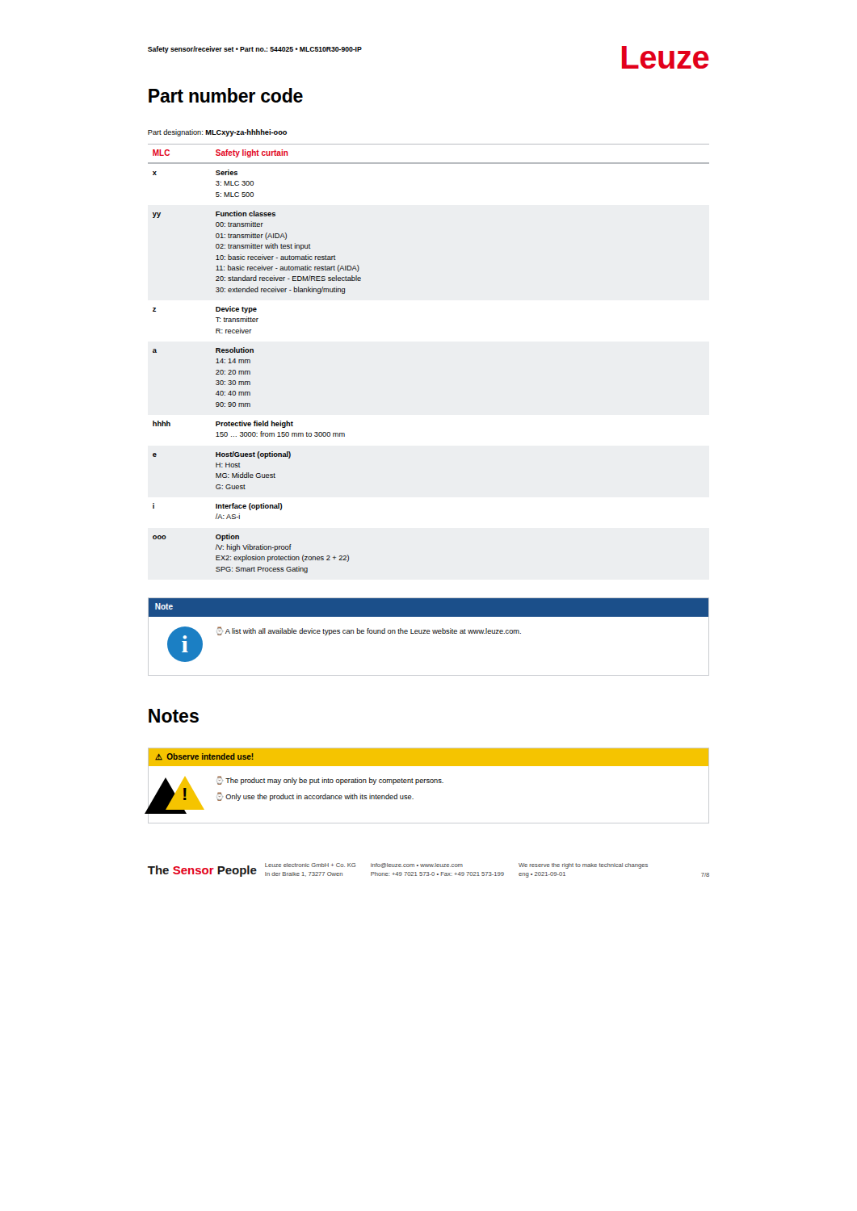Safety sensor/receiver set • Part no.: 544025 • MLC510R30-900-IP
Leuze
Part number code
Part designation: MLCxyy-za-hhhhei-ooo
| MLC | Safety light curtain |
| --- | --- |
| x | Series 3: MLC 300 5: MLC 500 |
| yy | Function classes 00: transmitter 01: transmitter (AIDA) 02: transmitter with test input 10: basic receiver - automatic restart 11: basic receiver - automatic restart (AIDA) 20: standard receiver - EDM/RES selectable 30: extended receiver - blanking/muting |
| z | Device type T: transmitter R: receiver |
| a | Resolution 14: 14 mm 20: 20 mm 30: 30 mm 40: 40 mm 90: 90 mm |
| hhhh | Protective field height 150 … 3000: from 150 mm to 3000 mm |
| e | Host/Guest (optional) H: Host MG: Middle Guest G: Guest |
| i | Interface (optional) /A: AS-i |
| ooo | Option /V: high Vibration-proof EX2: explosion protection (zones 2 + 22) SPG: Smart Process Gating |
Note
i
⌚ A list with all available device types can be found on the Leuze website at www.leuze.com.
Notes
⚠ Observe intended use!
⌚ The product may only be put into operation by competent persons.
⌚ Only use the product in accordance with its intended use.
The Sensor People
Leuze electronic GmbH + Co. KG
In der Braike 1, 73277 Owen
info@leuze.com • www.leuze.com
Phone: +49 7021 573-0 • Fax: +49 7021 573-199
We reserve the right to make technical changes
eng • 2021-09-01
7/8